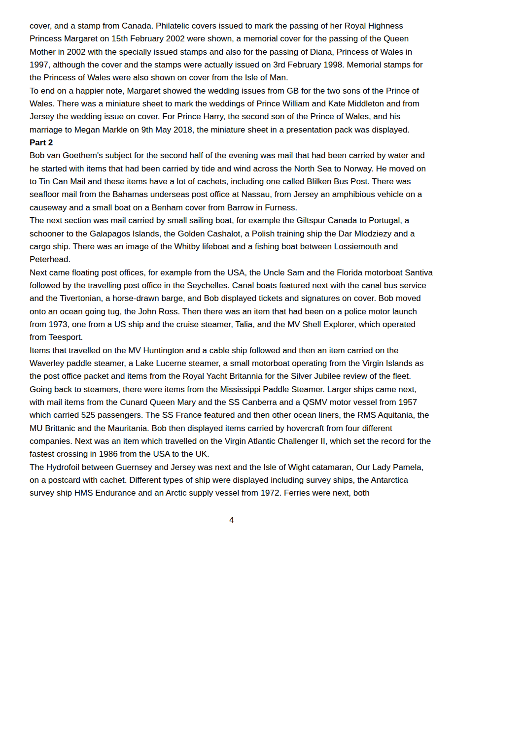cover, and a stamp from Canada. Philatelic covers issued to mark the passing of her Royal Highness Princess Margaret on 15th February 2002 were shown, a memorial cover for the passing of the Queen Mother in 2002 with the specially issued stamps and also for the passing of Diana, Princess of Wales in 1997, although the cover and the stamps were actually issued on 3rd February 1998. Memorial stamps for the Princess of Wales were also shown on cover from the Isle of Man.
To end on a happier note, Margaret showed the wedding issues from GB for the two sons of the Prince of Wales. There was a miniature sheet to mark the weddings of Prince William and Kate Middleton and from Jersey the wedding issue on cover. For Prince Harry, the second son of the Prince of Wales, and his marriage to Megan Markle on 9th May 2018, the miniature sheet in a presentation pack was displayed.
Part 2
Bob van Goethem's subject for the second half of the evening was mail that had been carried by water and he started with items that had been carried by tide and wind across the North Sea to Norway. He moved on to Tin Can Mail and these items have a lot of cachets, including one called Blilken Bus Post. There was seafloor mail from the Bahamas underseas post office at Nassau, from Jersey an amphibious vehicle on a causeway and a small boat on a Benham cover from Barrow in Furness.
The next section was mail carried by small sailing boat, for example the Giltspur Canada to Portugal, a schooner to the Galapagos Islands, the Golden Cashalot, a Polish training ship the Dar Mlodziezy and a cargo ship. There was an image of the Whitby lifeboat and a fishing boat between Lossiemouth and Peterhead.
Next came floating post offices, for example from the USA, the Uncle Sam and the Florida motorboat Santiva followed by the travelling post office in the Seychelles. Canal boats featured next with the canal bus service and the Tivertonian, a horse-drawn barge, and Bob displayed tickets and signatures on cover. Bob moved onto an ocean going tug, the John Ross. Then there was an item that had been on a police motor launch from 1973, one from a US ship and the cruise steamer, Talia, and the MV Shell Explorer, which operated from Teesport.
Items that travelled on the MV Huntington and a cable ship followed and then an item carried on the Waverley paddle steamer, a Lake Lucerne steamer, a small motorboat operating from the Virgin Islands as the post office packet and items from the Royal Yacht Britannia for the Silver Jubilee review of the fleet. Going back to steamers, there were items from the Mississippi Paddle Steamer. Larger ships came next, with mail items from the Cunard Queen Mary and the SS Canberra and a QSMV motor vessel from 1957 which carried 525 passengers. The SS France featured and then other ocean liners, the RMS Aquitania, the MU Brittanic and the Mauritania. Bob then displayed items carried by hovercraft from four different companies. Next was an item which travelled on the Virgin Atlantic Challenger II, which set the record for the fastest crossing in 1986 from the USA to the UK.
The Hydrofoil between Guernsey and Jersey was next and the Isle of Wight catamaran, Our Lady Pamela, on a postcard with cachet. Different types of ship were displayed including survey ships, the Antarctica survey ship HMS Endurance and an Arctic supply vessel from 1972. Ferries were next, both
4